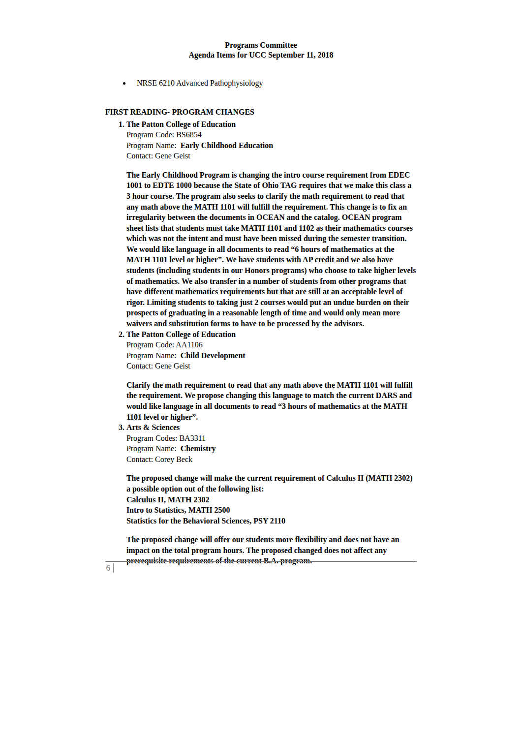Programs Committee Agenda Items for UCC September 11, 2018
NRSE 6210 Advanced Pathophysiology
FIRST READING- PROGRAM CHANGES
The Patton College of Education
Program Code: BS6854
Program Name: Early Childhood Education
Contact: Gene Geist
The Early Childhood Program is changing the intro course requirement from EDEC 1001 to EDTE 1000 because the State of Ohio TAG requires that we make this class a 3 hour course. The program also seeks to clarify the math requirement to read that any math above the MATH 1101 will fulfill the requirement. This change is to fix an irregularity between the documents in OCEAN and the catalog. OCEAN program sheet lists that students must take MATH 1101 and 1102 as their mathematics courses which was not the intent and must have been missed during the semester transition. We would like language in all documents to read “6 hours of mathematics at the MATH 1101 level or higher”. We have students with AP credit and we also have students (including students in our Honors programs) who choose to take higher levels of mathematics. We also transfer in a number of students from other programs that have different mathematics requirements but that are still at an acceptable level of rigor. Limiting students to taking just 2 courses would put an undue burden on their prospects of graduating in a reasonable length of time and would only mean more waivers and substitution forms to have to be processed by the advisors.
The Patton College of Education
Program Code: AA1106
Program Name: Child Development
Contact: Gene Geist
Clarify the math requirement to read that any math above the MATH 1101 will fulfill the requirement. We propose changing this language to match the current DARS and would like language in all documents to read “3 hours of mathematics at the MATH 1101 level or higher”.
Arts & Sciences
Program Codes: BA3311
Program Name: Chemistry
Contact: Corey Beck
The proposed change will make the current requirement of Calculus II (MATH 2302) a possible option out of the following list:
Calculus II, MATH 2302
Intro to Statistics, MATH 2500
Statistics for the Behavioral Sciences, PSY 2110
The proposed change will offer our students more flexibility and does not have an impact on the total program hours. The proposed changed does not affect any prerequisite requirements of the current B.A. program.
6